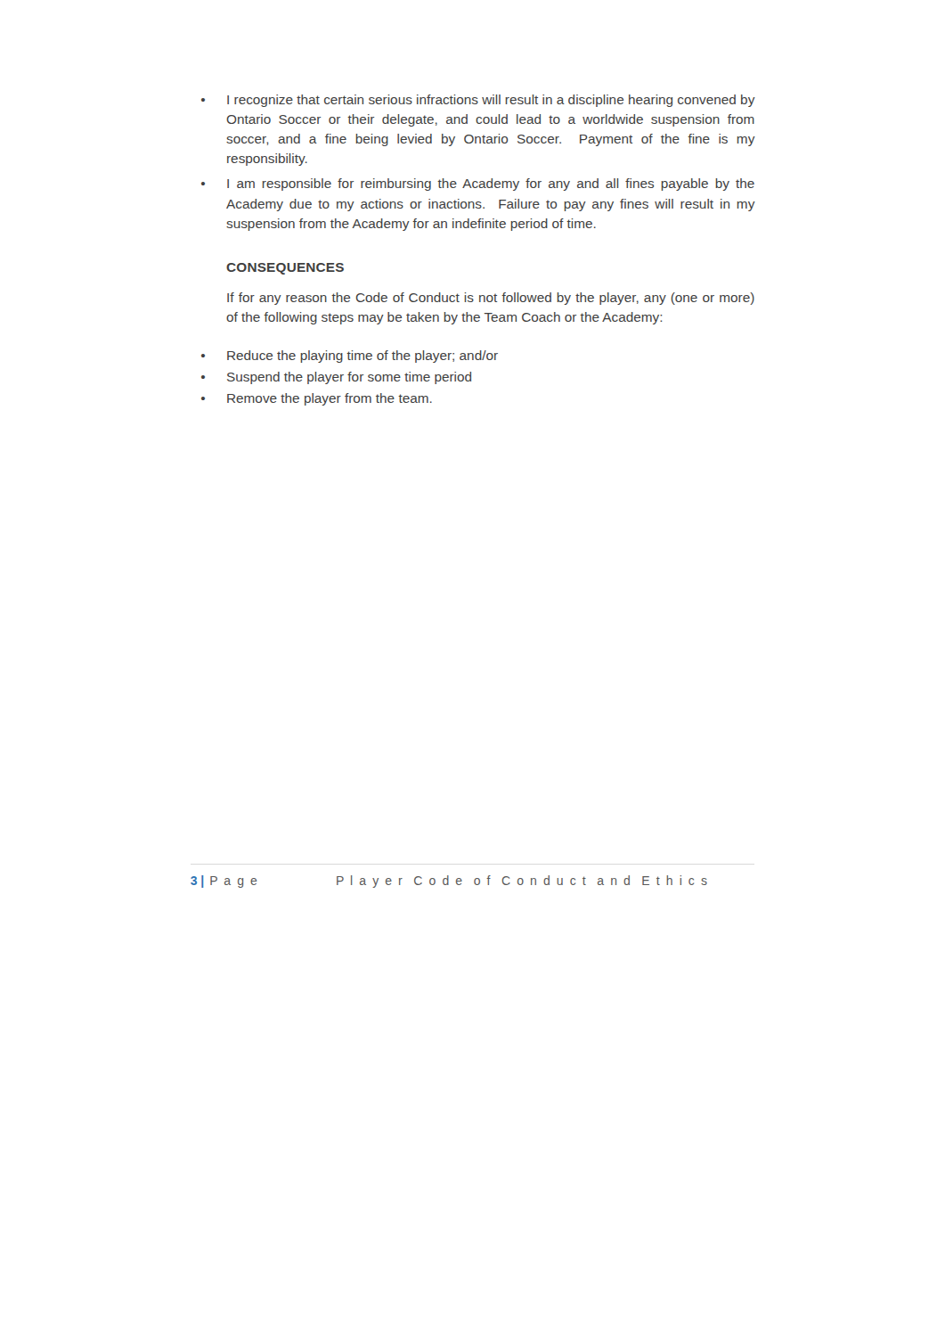I recognize that certain serious infractions will result in a discipline hearing convened by Ontario Soccer or their delegate, and could lead to a worldwide suspension from soccer, and a fine being levied by Ontario Soccer. Payment of the fine is my responsibility.
I am responsible for reimbursing the Academy for any and all fines payable by the Academy due to my actions or inactions. Failure to pay any fines will result in my suspension from the Academy for an indefinite period of time.
CONSEQUENCES
If for any reason the Code of Conduct is not followed by the player, any (one or more) of the following steps may be taken by the Team Coach or the Academy:
Reduce the playing time of the player; and/or
Suspend the player for some time period
Remove the player from the team.
3 | P a g e P l a y e r C o d e o f C o n d u c t a n d E t h i c s